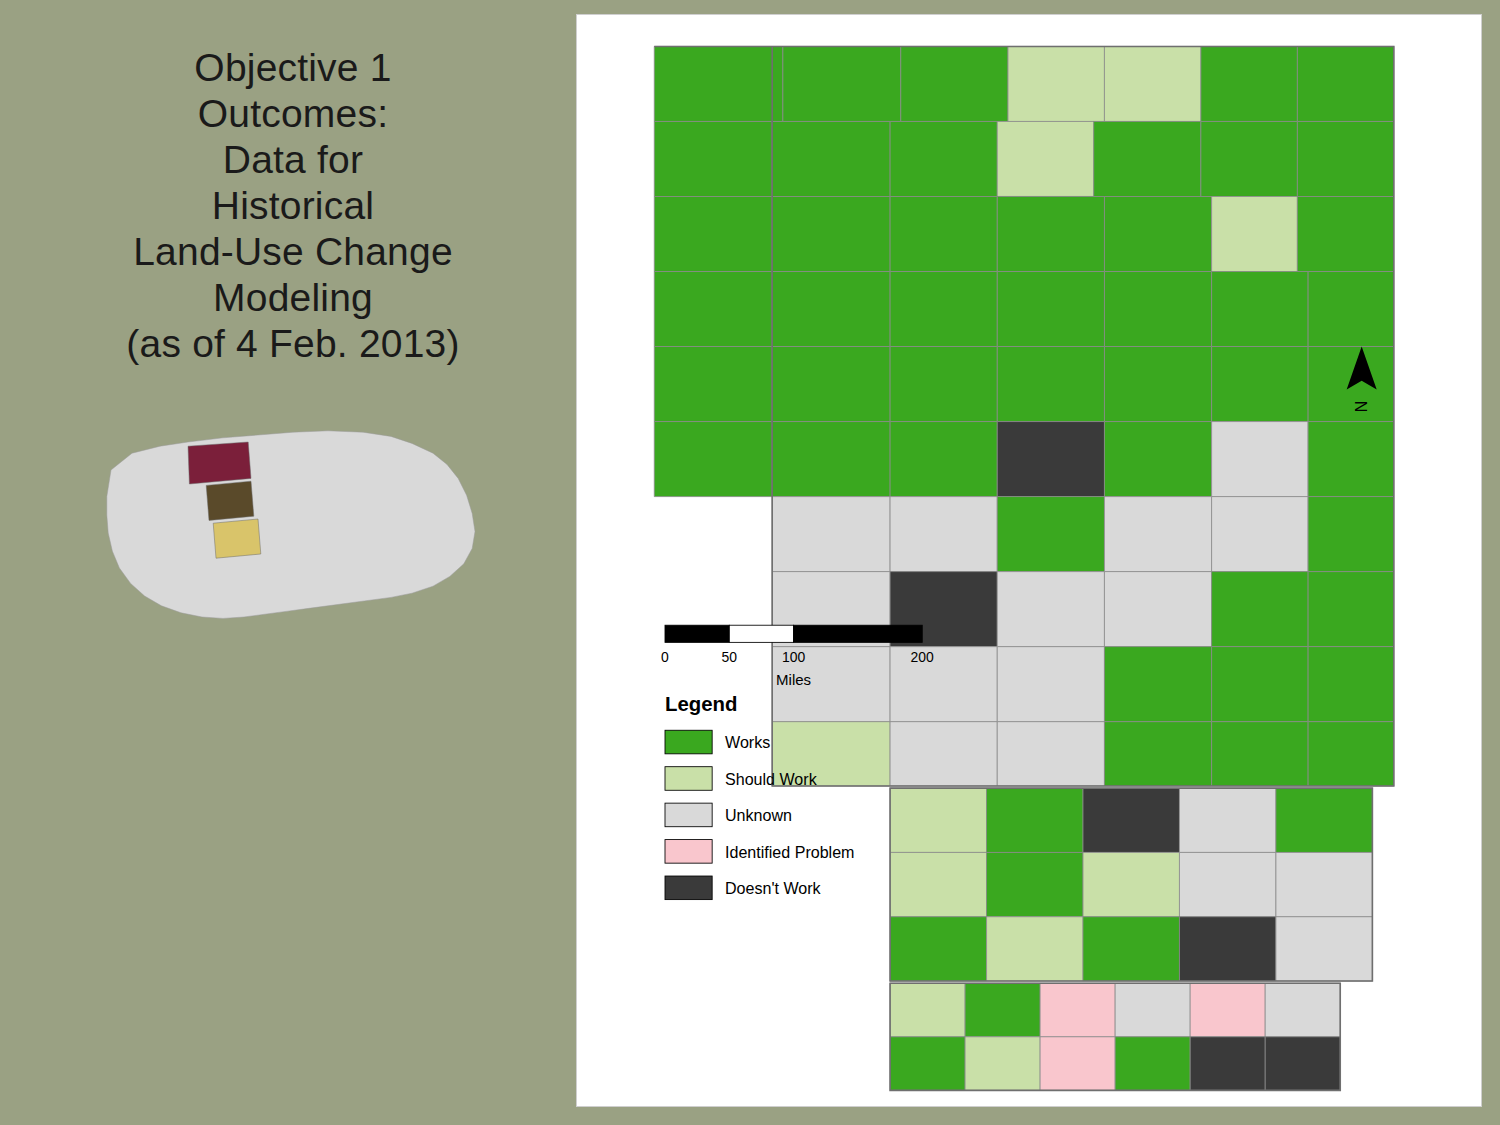Objective 1 Outcomes: Data for Historical Land-Use Change Modeling (as of 4 Feb. 2013)
Contiguous United States locator map Montana is shaded dark red, Wyoming dark brown, and Colorado tan; all other states are light gray.
County-level status map for Montana, Wyoming, and Colorado Counties are shaded by data status: Works (green), Should Work (light green), Unknown (light gray), Identified Problem (pink), and Doesn't Work (dark gray). A scale bar shows 0 to 200 miles with ticks at 50 and 100. A north arrow is shown at right. N 0 50 100 200 Miles Legend Works Should Work Unknown Identified Problem Doesn't Work